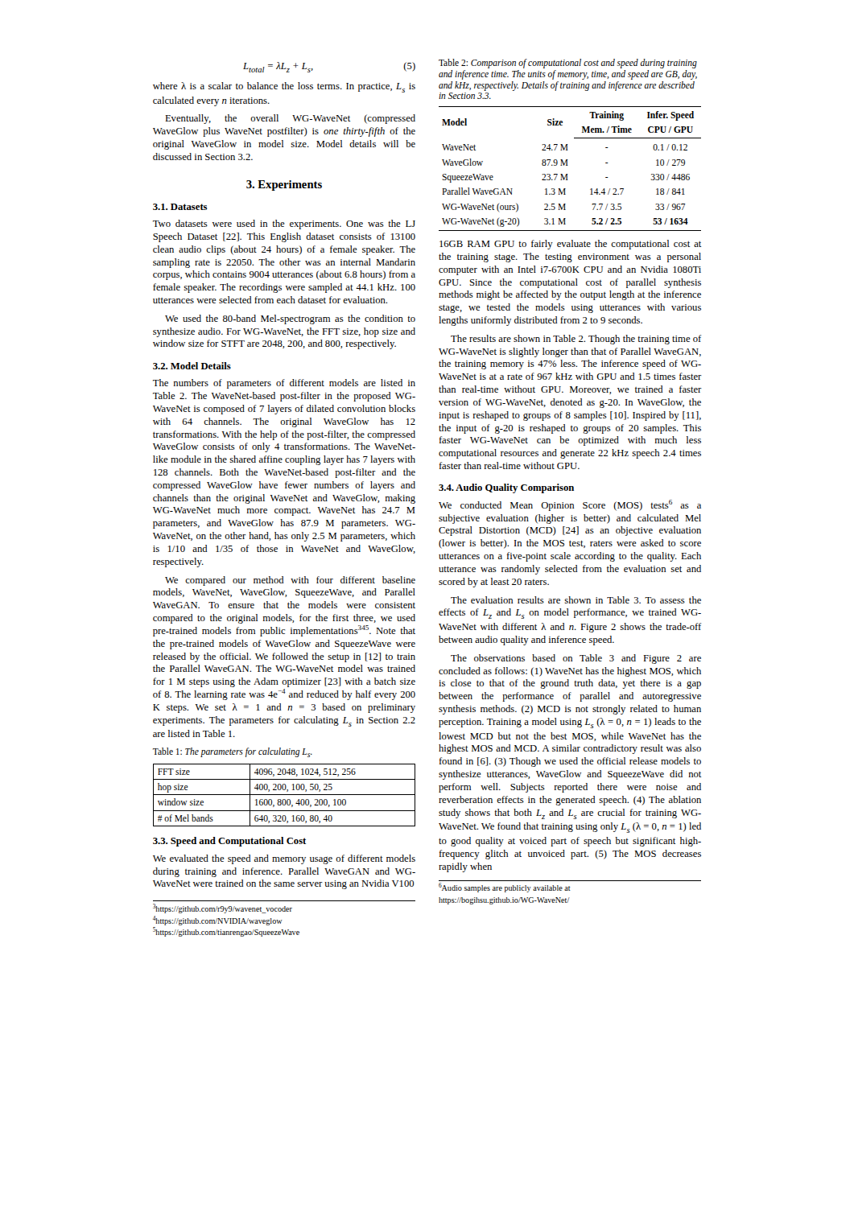Ltotal = λLz + Ls, (5)
where λ is a scalar to balance the loss terms. In practice, Ls is calculated every n iterations.
Eventually, the overall WG-WaveNet (compressed WaveGlow plus WaveNet postfilter) is one thirty-fifth of the original WaveGlow in model size. Model details will be discussed in Section 3.2.
3. Experiments
3.1. Datasets
Two datasets were used in the experiments. One was the LJ Speech Dataset [22]. This English dataset consists of 13100 clean audio clips (about 24 hours) of a female speaker. The sampling rate is 22050. The other was an internal Mandarin corpus, which contains 9004 utterances (about 6.8 hours) from a female speaker. The recordings were sampled at 44.1 kHz. 100 utterances were selected from each dataset for evaluation.
We used the 80-band Mel-spectrogram as the condition to synthesize audio. For WG-WaveNet, the FFT size, hop size and window size for STFT are 2048, 200, and 800, respectively.
3.2. Model Details
The numbers of parameters of different models are listed in Table 2. The WaveNet-based post-filter in the proposed WG-WaveNet is composed of 7 layers of dilated convolution blocks with 64 channels. The original WaveGlow has 12 transformations. With the help of the post-filter, the compressed WaveGlow consists of only 4 transformations. The WaveNet-like module in the shared affine coupling layer has 7 layers with 128 channels. Both the WaveNet-based post-filter and the compressed WaveGlow have fewer numbers of layers and channels than the original WaveNet and WaveGlow, making WG-WaveNet much more compact. WaveNet has 24.7 M parameters, and WaveGlow has 87.9 M parameters. WG-WaveNet, on the other hand, has only 2.5 M parameters, which is 1/10 and 1/35 of those in WaveNet and WaveGlow, respectively.
We compared our method with four different baseline models, WaveNet, WaveGlow, SqueezeWave, and Parallel WaveGAN. To ensure that the models were consistent compared to the original models, for the first three, we used pre-trained models from public implementations345. Note that the pre-trained models of WaveGlow and SqueezeWave were released by the official. We followed the setup in [12] to train the Parallel WaveGAN. The WG-WaveNet model was trained for 1 M steps using the Adam optimizer [23] with a batch size of 8. The learning rate was 4e−4 and reduced by half every 200 K steps. We set λ = 1 and n = 3 based on preliminary experiments. The parameters for calculating Ls in Section 2.2 are listed in Table 1.
Table 1: The parameters for calculating L s .
| FFT size | 4096, 2048, 1024, 512, 256 |
| hop size | 400, 200, 100, 50, 25 |
| window size | 1600, 800, 400, 200, 100 |
| # of Mel bands | 640, 320, 160, 80, 40 |
3.3. Speed and Computational Cost
We evaluated the speed and memory usage of different models during training and inference. Parallel WaveGAN and WG-WaveNet were trained on the same server using an Nvidia V100
3https://github.com/r9y9/wavenet_vocoder
4https://github.com/NVIDIA/waveglow
5https://github.com/tianrengao/SqueezeWave
Table 2: Comparison of computational cost and speed during training and inference time. The units of memory, time, and speed are GB, day, and kHz, respectively. Details of training and inference are described in Section 3.3.
| Model | Size | Training | Infer. Speed |
| --- | --- | --- | --- |
| Mem. / Time | CPU / GPU |
| WaveNet | 24.7 M | - | 0.1 / 0.12 |
| WaveGlow | 87.9 M | - | 10 / 279 |
| SqueezeWave | 23.7 M | - | 330 / 4486 |
| Parallel WaveGAN | 1.3 M | 14.4 / 2.7 | 18 / 841 |
| WG-WaveNet (ours) | 2.5 M | 7.7 / 3.5 | 33 / 967 |
| WG-WaveNet (g-20) | 3.1 M | 5.2 / 2.5 | 53 / 1634 |
16GB RAM GPU to fairly evaluate the computational cost at the training stage. The testing environment was a personal computer with an Intel i7-6700K CPU and an Nvidia 1080Ti GPU. Since the computational cost of parallel synthesis methods might be affected by the output length at the inference stage, we tested the models using utterances with various lengths uniformly distributed from 2 to 9 seconds.
The results are shown in Table 2. Though the training time of WG-WaveNet is slightly longer than that of Parallel WaveGAN, the training memory is 47% less. The inference speed of WG-WaveNet is at a rate of 967 kHz with GPU and 1.5 times faster than real-time without GPU. Moreover, we trained a faster version of WG-WaveNet, denoted as g-20. In WaveGlow, the input is reshaped to groups of 8 samples [10]. Inspired by [11], the input of g-20 is reshaped to groups of 20 samples. This faster WG-WaveNet can be optimized with much less computational resources and generate 22 kHz speech 2.4 times faster than real-time without GPU.
3.4. Audio Quality Comparison
We conducted Mean Opinion Score (MOS) tests6 as a subjective evaluation (higher is better) and calculated Mel Cepstral Distortion (MCD) [24] as an objective evaluation (lower is better). In the MOS test, raters were asked to score utterances on a five-point scale according to the quality. Each utterance was randomly selected from the evaluation set and scored by at least 20 raters.
The evaluation results are shown in Table 3. To assess the effects of Lz and Ls on model performance, we trained WG-WaveNet with different λ and n. Figure 2 shows the trade-off between audio quality and inference speed.
The observations based on Table 3 and Figure 2 are concluded as follows: (1) WaveNet has the highest MOS, which is close to that of the ground truth data, yet there is a gap between the performance of parallel and autoregressive synthesis methods. (2) MCD is not strongly related to human perception. Training a model using Ls (λ = 0, n = 1) leads to the lowest MCD but not the best MOS, while WaveNet has the highest MOS and MCD. A similar contradictory result was also found in [6]. (3) Though we used the official release models to synthesize utterances, WaveGlow and SqueezeWave did not perform well. Subjects reported there were noise and reverberation effects in the generated speech. (4) The ablation study shows that both Lz and Ls are crucial for training WG-WaveNet. We found that training using only Ls (λ = 0, n = 1) led to good quality at voiced part of speech but significant high-frequency glitch at unvoiced part. (5) The MOS decreases rapidly when
6Audio samples are publicly available at
https://bogihsu.github.io/WG-WaveNet/